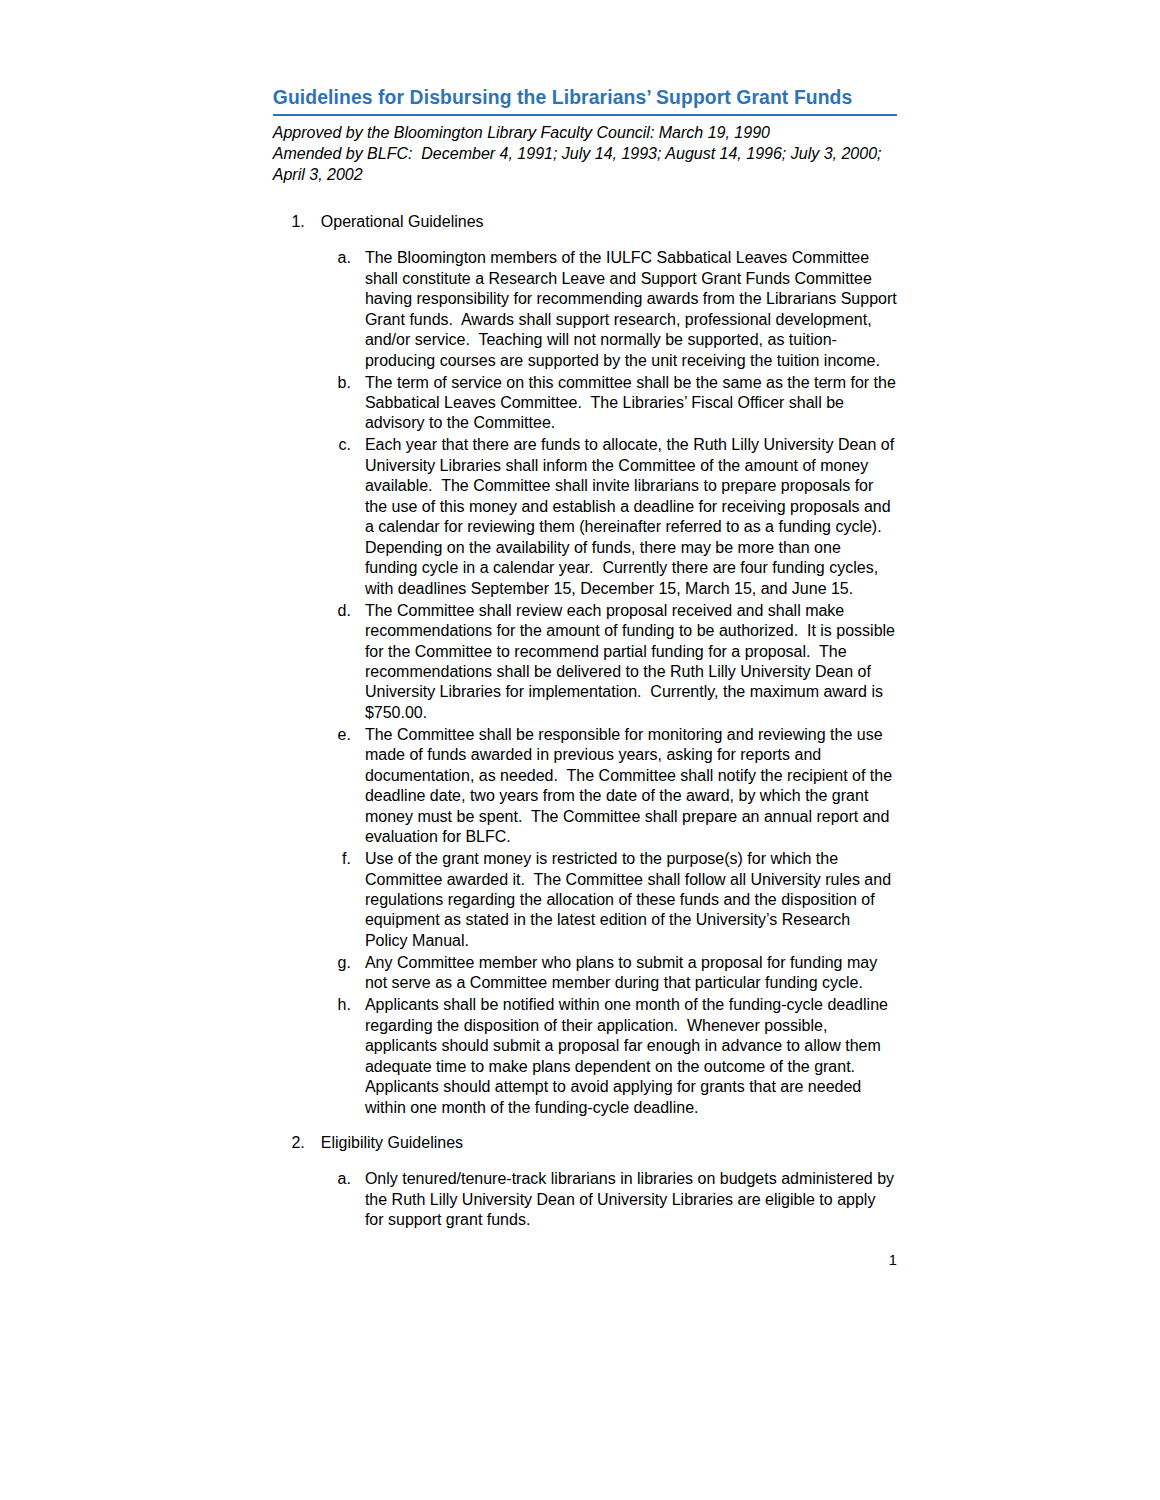Guidelines for Disbursing the Librarians’ Support Grant Funds
Approved by the Bloomington Library Faculty Council: March 19, 1990
Amended by BLFC: December 4, 1991; July 14, 1993; August 14, 1996; July 3, 2000; April 3, 2002
Operational Guidelines
The Bloomington members of the IULFC Sabbatical Leaves Committee shall constitute a Research Leave and Support Grant Funds Committee having responsibility for recommending awards from the Librarians Support Grant funds. Awards shall support research, professional development, and/or service. Teaching will not normally be supported, as tuition-producing courses are supported by the unit receiving the tuition income.
The term of service on this committee shall be the same as the term for the Sabbatical Leaves Committee. The Libraries’ Fiscal Officer shall be advisory to the Committee.
Each year that there are funds to allocate, the Ruth Lilly University Dean of University Libraries shall inform the Committee of the amount of money available. The Committee shall invite librarians to prepare proposals for the use of this money and establish a deadline for receiving proposals and a calendar for reviewing them (hereinafter referred to as a funding cycle). Depending on the availability of funds, there may be more than one funding cycle in a calendar year. Currently there are four funding cycles, with deadlines September 15, December 15, March 15, and June 15.
The Committee shall review each proposal received and shall make recommendations for the amount of funding to be authorized. It is possible for the Committee to recommend partial funding for a proposal. The recommendations shall be delivered to the Ruth Lilly University Dean of University Libraries for implementation. Currently, the maximum award is $750.00.
The Committee shall be responsible for monitoring and reviewing the use made of funds awarded in previous years, asking for reports and documentation, as needed. The Committee shall notify the recipient of the deadline date, two years from the date of the award, by which the grant money must be spent. The Committee shall prepare an annual report and evaluation for BLFC.
Use of the grant money is restricted to the purpose(s) for which the Committee awarded it. The Committee shall follow all University rules and regulations regarding the allocation of these funds and the disposition of equipment as stated in the latest edition of the University’s Research Policy Manual.
Any Committee member who plans to submit a proposal for funding may not serve as a Committee member during that particular funding cycle.
Applicants shall be notified within one month of the funding-cycle deadline regarding the disposition of their application. Whenever possible, applicants should submit a proposal far enough in advance to allow them adequate time to make plans dependent on the outcome of the grant. Applicants should attempt to avoid applying for grants that are needed within one month of the funding-cycle deadline.
Eligibility Guidelines
Only tenured/tenure-track librarians in libraries on budgets administered by the Ruth Lilly University Dean of University Libraries are eligible to apply for support grant funds.
1